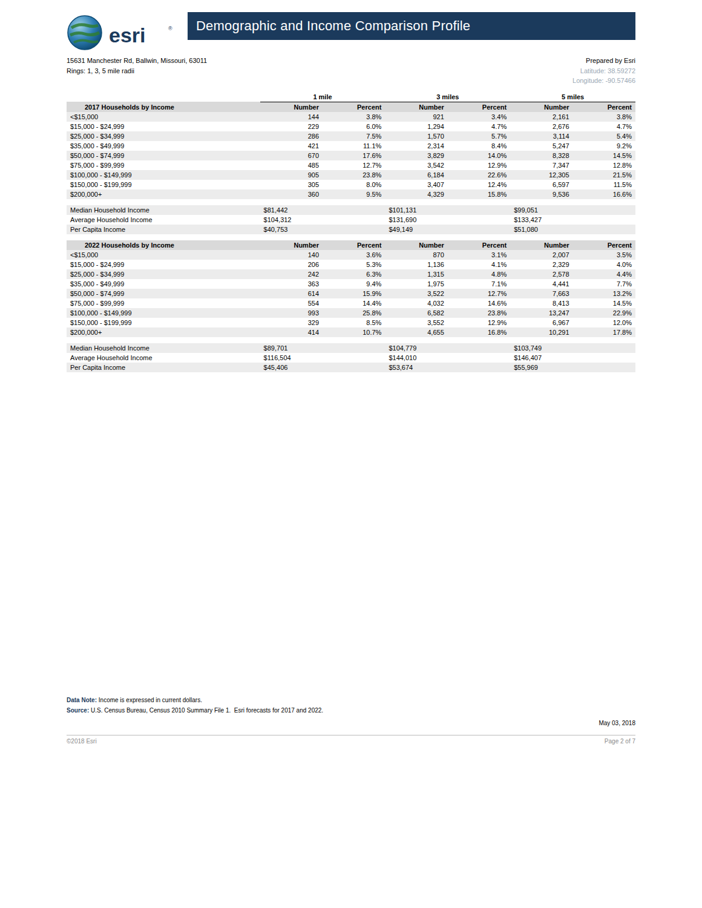esri ®
Demographic and Income Comparison Profile
15631 Manchester Rd, Ballwin, Missouri, 63011
Rings: 1, 3, 5 mile radii
Prepared by Esri
Latitude: 38.59272
Longitude: -90.57466
| | 1 mile | 3 miles | 5 miles |
| --- | --- | --- | --- |
| 2017 Households by Income | Number | Percent | Number | Percent | Number | Percent |
| <$15,000 | 144 | 3.8% | 921 | 3.4% | 2,161 | 3.8% |
| $15,000 - $24,999 | 229 | 6.0% | 1,294 | 4.7% | 2,676 | 4.7% |
| $25,000 - $34,999 | 286 | 7.5% | 1,570 | 5.7% | 3,114 | 5.4% |
| $35,000 - $49,999 | 421 | 11.1% | 2,314 | 8.4% | 5,247 | 9.2% |
| $50,000 - $74,999 | 670 | 17.6% | 3,829 | 14.0% | 8,328 | 14.5% |
| $75,000 - $99,999 | 485 | 12.7% | 3,542 | 12.9% | 7,347 | 12.8% |
| $100,000 - $149,999 | 905 | 23.8% | 6,184 | 22.6% | 12,305 | 21.5% |
| $150,000 - $199,999 | 305 | 8.0% | 3,407 | 12.4% | 6,597 | 11.5% |
| $200,000+ | 360 | 9.5% | 4,329 | 15.8% | 9,536 | 16.6% |
| Median Household Income | $81,442 | $101,131 | $99,051 |
| Average Household Income | $104,312 | $131,690 | $133,427 |
| Per Capita Income | $40,753 | $49,149 | $51,080 |
| 2022 Households by Income | Number | Percent | Number | Percent | Number | Percent |
| <$15,000 | 140 | 3.6% | 870 | 3.1% | 2,007 | 3.5% |
| $15,000 - $24,999 | 206 | 5.3% | 1,136 | 4.1% | 2,329 | 4.0% |
| $25,000 - $34,999 | 242 | 6.3% | 1,315 | 4.8% | 2,578 | 4.4% |
| $35,000 - $49,999 | 363 | 9.4% | 1,975 | 7.1% | 4,441 | 7.7% |
| $50,000 - $74,999 | 614 | 15.9% | 3,522 | 12.7% | 7,663 | 13.2% |
| $75,000 - $99,999 | 554 | 14.4% | 4,032 | 14.6% | 8,413 | 14.5% |
| $100,000 - $149,999 | 993 | 25.8% | 6,582 | 23.8% | 13,247 | 22.9% |
| $150,000 - $199,999 | 329 | 8.5% | 3,552 | 12.9% | 6,967 | 12.0% |
| $200,000+ | 414 | 10.7% | 4,655 | 16.8% | 10,291 | 17.8% |
| Median Household Income | $89,701 | $104,779 | $103,749 |
| Average Household Income | $116,504 | $144,010 | $146,407 |
| Per Capita Income | $45,406 | $53,674 | $55,969 |
Data Note: Income is expressed in current dollars.
Source: U.S. Census Bureau, Census 2010 Summary File 1. Esri forecasts for 2017 and 2022.
May 03, 2018
©2018 Esri Page 2 of 7